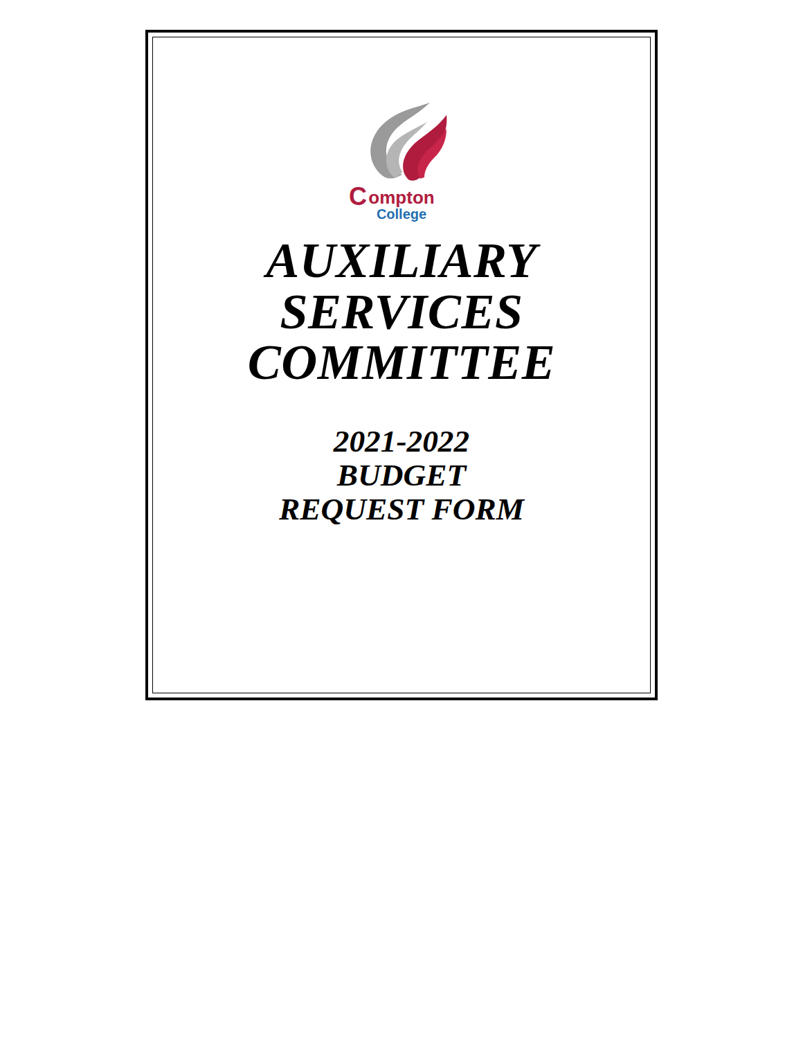ompton C College
AUXILIARY
SERVICES
COMMITTEE
2021-2022
BUDGET
REQUEST FORM